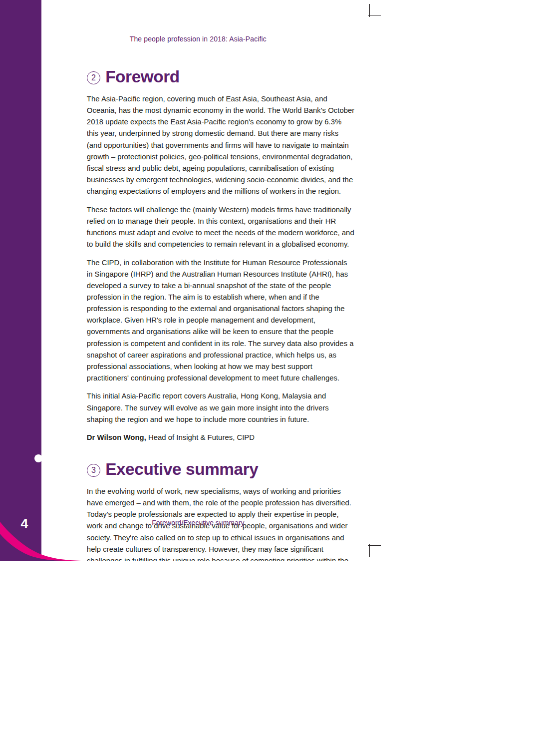4
The people profession in 2018: Asia-Pacific
2 Foreword
The Asia-Pacific region, covering much of East Asia, Southeast Asia, and Oceania, has the most dynamic economy in the world. The World Bank's October 2018 update expects the East Asia-Pacific region's economy to grow by 6.3% this year, underpinned by strong domestic demand. But there are many risks (and opportunities) that governments and firms will have to navigate to maintain growth – protectionist policies, geo-political tensions, environmental degradation, fiscal stress and public debt, ageing populations, cannibalisation of existing businesses by emergent technologies, widening socio-economic divides, and the changing expectations of employers and the millions of workers in the region.
These factors will challenge the (mainly Western) models firms have traditionally relied on to manage their people. In this context, organisations and their HR functions must adapt and evolve to meet the needs of the modern workforce, and to build the skills and competencies to remain relevant in a globalised economy.
The CIPD, in collaboration with the Institute for Human Resource Professionals in Singapore (IHRP) and the Australian Human Resources Institute (AHRI), has developed a survey to take a bi-annual snapshot of the state of the people profession in the region. The aim is to establish where, when and if the profession is responding to the external and organisational factors shaping the workplace. Given HR's role in people management and development, governments and organisations alike will be keen to ensure that the people profession is competent and confident in its role. The survey data also provides a snapshot of career aspirations and professional practice, which helps us, as professional associations, when looking at how we may best support practitioners' continuing professional development to meet future challenges.
This initial Asia-Pacific report covers Australia, Hong Kong, Malaysia and Singapore. The survey will evolve as we gain more insight into the drivers shaping the region and we hope to include more countries in future.
Dr Wilson Wong, Head of Insight & Futures, CIPD
3 Executive summary
In the evolving world of work, new specialisms, ways of working and priorities have emerged – and with them, the role of the people profession has diversified. Today's people professionals are expected to apply their expertise in people, work and change to drive sustainable value for people, organisations and wider society. They're also called on to step up to ethical issues in organisations and help create cultures of transparency. However, they may face significant challenges in fulfilling this unique role because of competing priorities within the organisations in which they work. Varying cultural norms and expectations across the Asia-Pacific region can also affect practitioners' ability to uphold strong professional standards and call out unethical practices in organisations.
In collaboration with the Institute for Human Resource Professionals in Singapore (IHRP) and the Australian Human Resources Institute (AHRI), we surveyed 1,332 people professionals in Asia-Pacific (APAC) about their career paths, values, behaviours, and organisational context. The countries included were Singapore, Hong Kong, Malaysia and Australia.
The survey provides a snapshot of where people professionals currently are in their careers and professional practice.
Foreword/Executive summary